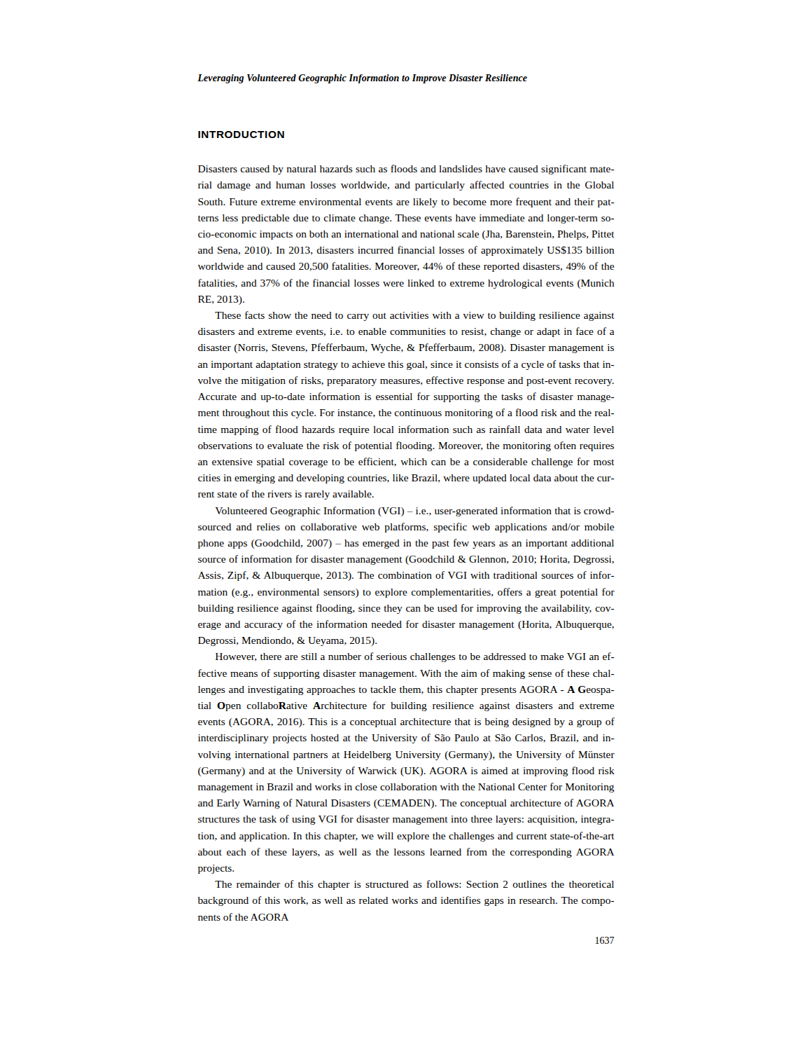Leveraging Volunteered Geographic Information to Improve Disaster Resilience
INTRODUCTION
Disasters caused by natural hazards such as floods and landslides have caused significant material damage and human losses worldwide, and particularly affected countries in the Global South. Future extreme environmental events are likely to become more frequent and their patterns less predictable due to climate change. These events have immediate and longer-term socio-economic impacts on both an international and national scale (Jha, Barenstein, Phelps, Pittet and Sena, 2010). In 2013, disasters incurred financial losses of approximately US$135 billion worldwide and caused 20,500 fatalities. Moreover, 44% of these reported disasters, 49% of the fatalities, and 37% of the financial losses were linked to extreme hydrological events (Munich RE, 2013).
These facts show the need to carry out activities with a view to building resilience against disasters and extreme events, i.e. to enable communities to resist, change or adapt in face of a disaster (Norris, Stevens, Pfefferbaum, Wyche, & Pfefferbaum, 2008). Disaster management is an important adaptation strategy to achieve this goal, since it consists of a cycle of tasks that involve the mitigation of risks, preparatory measures, effective response and post-event recovery. Accurate and up-to-date information is essential for supporting the tasks of disaster management throughout this cycle. For instance, the continuous monitoring of a flood risk and the real-time mapping of flood hazards require local information such as rainfall data and water level observations to evaluate the risk of potential flooding. Moreover, the monitoring often requires an extensive spatial coverage to be efficient, which can be a considerable challenge for most cities in emerging and developing countries, like Brazil, where updated local data about the current state of the rivers is rarely available.
Volunteered Geographic Information (VGI) – i.e., user-generated information that is crowdsourced and relies on collaborative web platforms, specific web applications and/or mobile phone apps (Goodchild, 2007) – has emerged in the past few years as an important additional source of information for disaster management (Goodchild & Glennon, 2010; Horita, Degrossi, Assis, Zipf, & Albuquerque, 2013). The combination of VGI with traditional sources of information (e.g., environmental sensors) to explore complementarities, offers a great potential for building resilience against flooding, since they can be used for improving the availability, coverage and accuracy of the information needed for disaster management (Horita, Albuquerque, Degrossi, Mendiondo, & Ueyama, 2015).
However, there are still a number of serious challenges to be addressed to make VGI an effective means of supporting disaster management. With the aim of making sense of these challenges and investigating approaches to tackle them, this chapter presents AGORA - A Geospatial Open collaboRative Architecture for building resilience against disasters and extreme events (AGORA, 2016). This is a conceptual architecture that is being designed by a group of interdisciplinary projects hosted at the University of São Paulo at São Carlos, Brazil, and involving international partners at Heidelberg University (Germany), the University of Münster (Germany) and at the University of Warwick (UK). AGORA is aimed at improving flood risk management in Brazil and works in close collaboration with the National Center for Monitoring and Early Warning of Natural Disasters (CEMADEN). The conceptual architecture of AGORA structures the task of using VGI for disaster management into three layers: acquisition, integration, and application. In this chapter, we will explore the challenges and current state-of-the-art about each of these layers, as well as the lessons learned from the corresponding AGORA projects.
The remainder of this chapter is structured as follows: Section 2 outlines the theoretical background of this work, as well as related works and identifies gaps in research. The components of the AGORA
1637